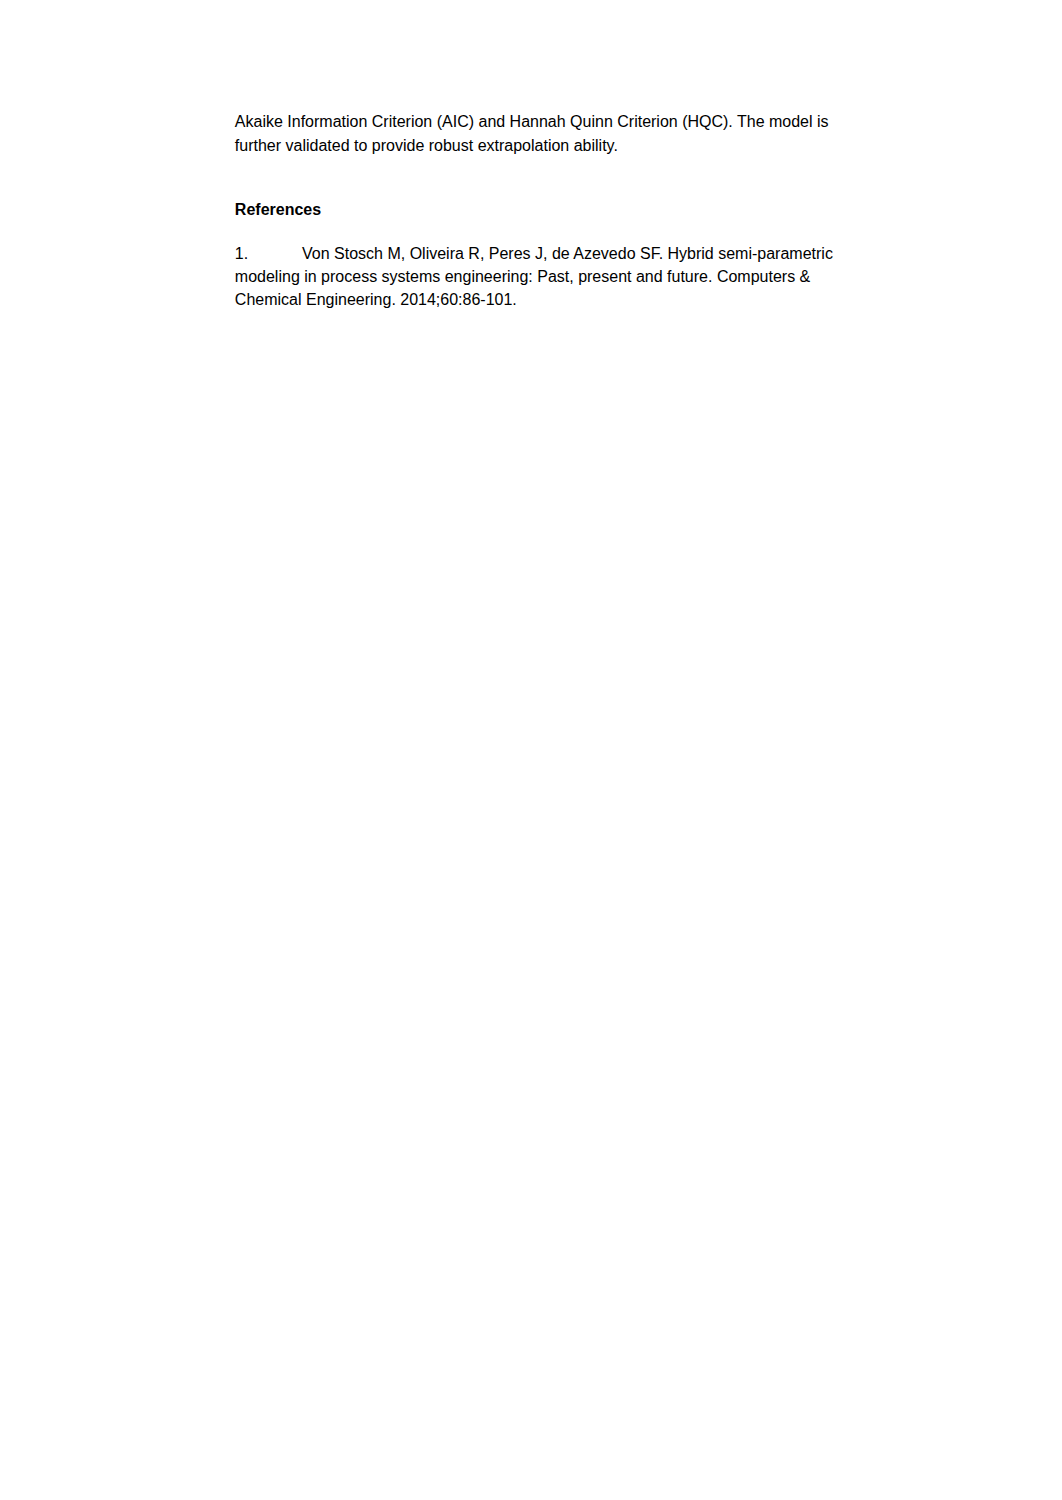Akaike Information Criterion (AIC) and Hannah Quinn Criterion (HQC). The model is further validated to provide robust extrapolation ability.
References
1. Von Stosch M, Oliveira R, Peres J, de Azevedo SF. Hybrid semi-parametric modeling in process systems engineering: Past, present and future. Computers & Chemical Engineering. 2014;60:86-101.